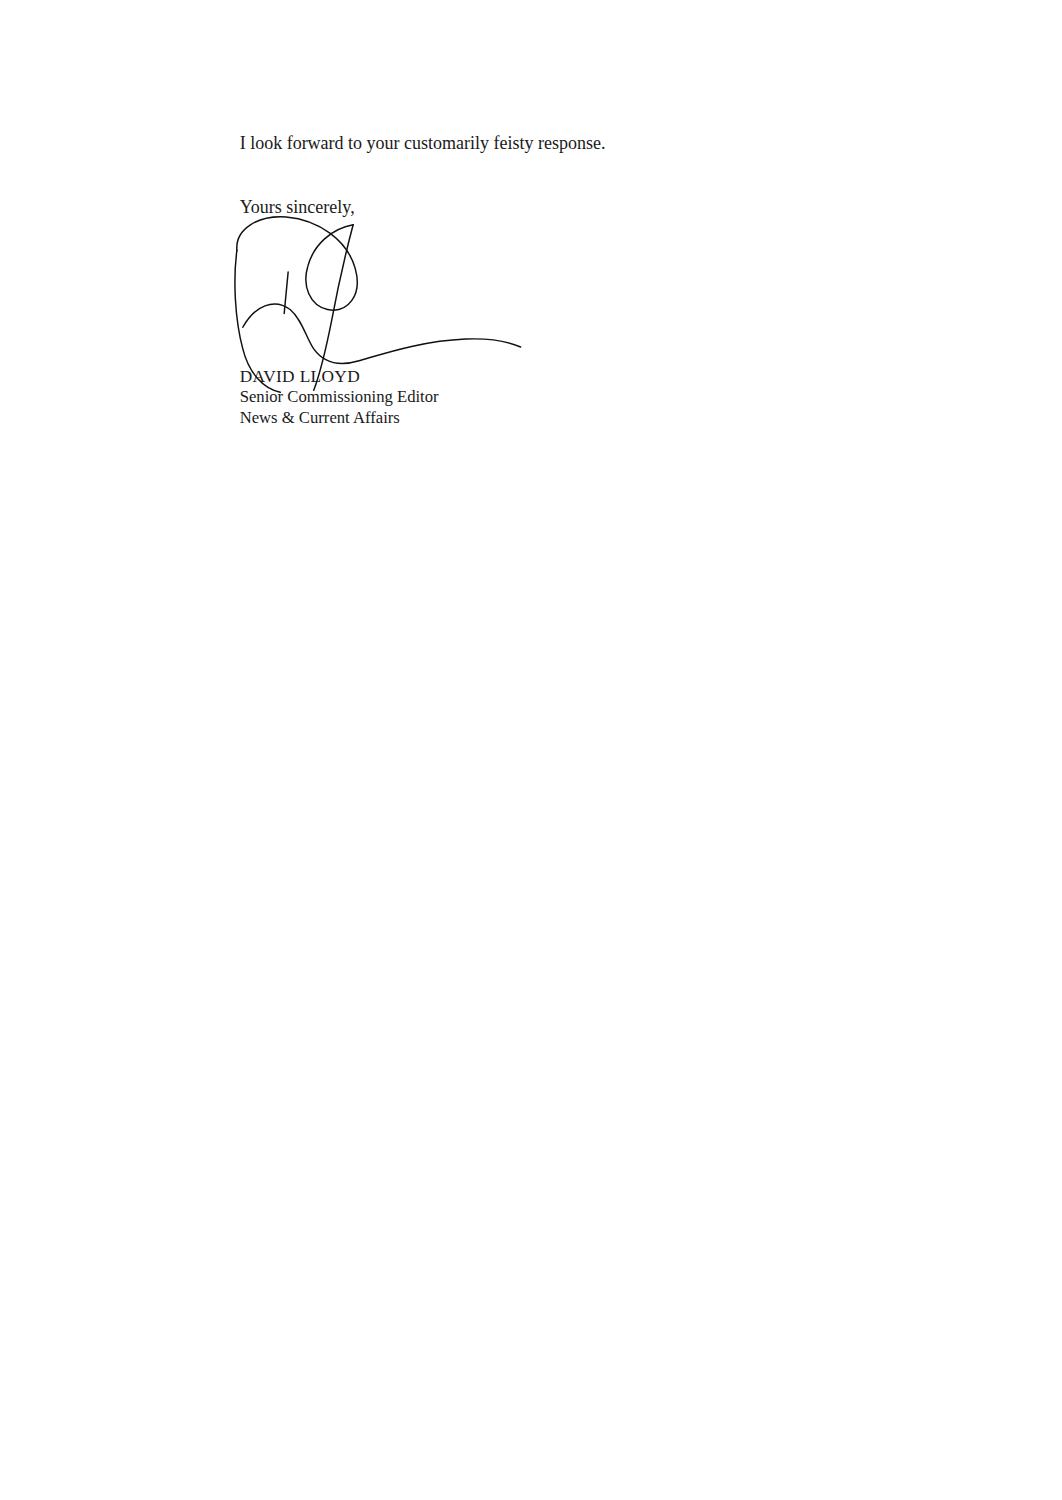I look forward to your customarily feisty response.
Yours sincerely,
DAVID LLOYD
Senior Commissioning Editor
News & Current Affairs